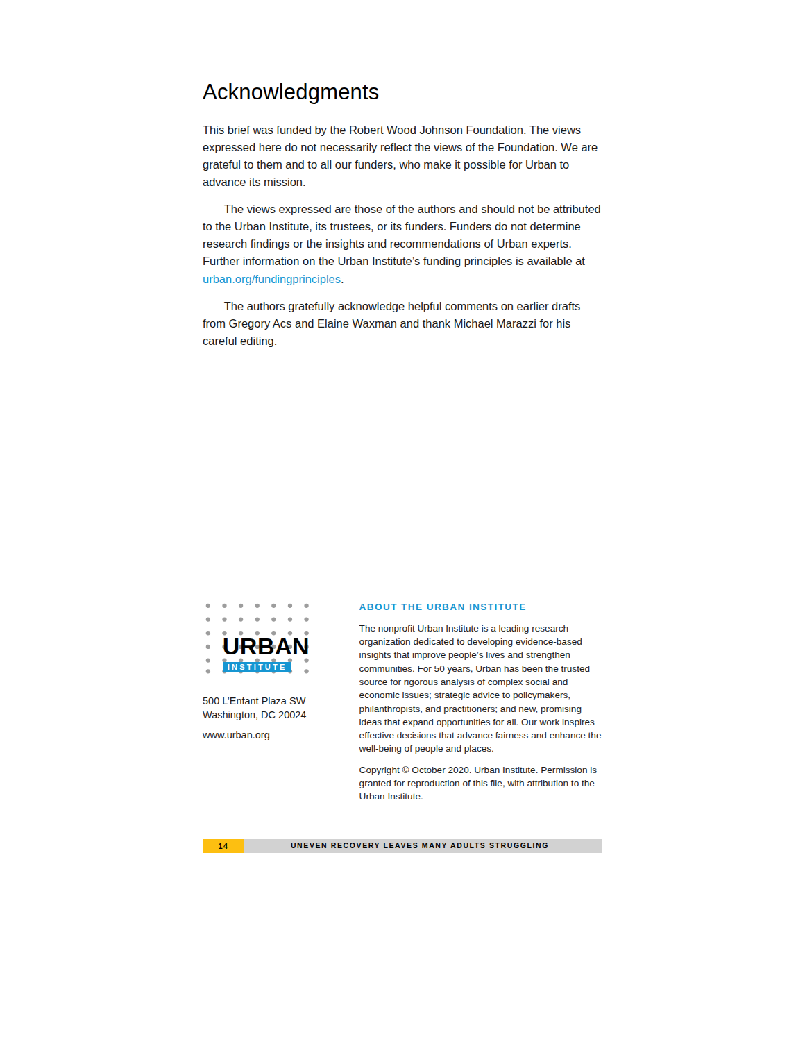Acknowledgments
This brief was funded by the Robert Wood Johnson Foundation. The views expressed here do not necessarily reflect the views of the Foundation. We are grateful to them and to all our funders, who make it possible for Urban to advance its mission.
The views expressed are those of the authors and should not be attributed to the Urban Institute, its trustees, or its funders. Funders do not determine research findings or the insights and recommendations of Urban experts. Further information on the Urban Institute’s funding principles is available at urban.org/fundingprinciples.
The authors gratefully acknowledge helpful comments on earlier drafts from Gregory Acs and Elaine Waxman and thank Michael Marazzi for his careful editing.
URBAN INSTITUTE
500 L’Enfant Plaza SW
Washington, DC 20024 www.urban.org
ABOUT THE URBAN INSTITUTE
The nonprofit Urban Institute is a leading research organization dedicated to developing evidence-based insights that improve people’s lives and strengthen communities. For 50 years, Urban has been the trusted source for rigorous analysis of complex social and economic issues; strategic advice to policymakers, philanthropists, and practitioners; and new, promising ideas that expand opportunities for all. Our work inspires effective decisions that advance fairness and enhance the well-being of people and places.
Copyright © October 2020. Urban Institute. Permission is granted for reproduction of this file, with attribution to the Urban Institute.
14
UNEVEN RECOVERY LEAVES MANY ADULTS STRUGGLING